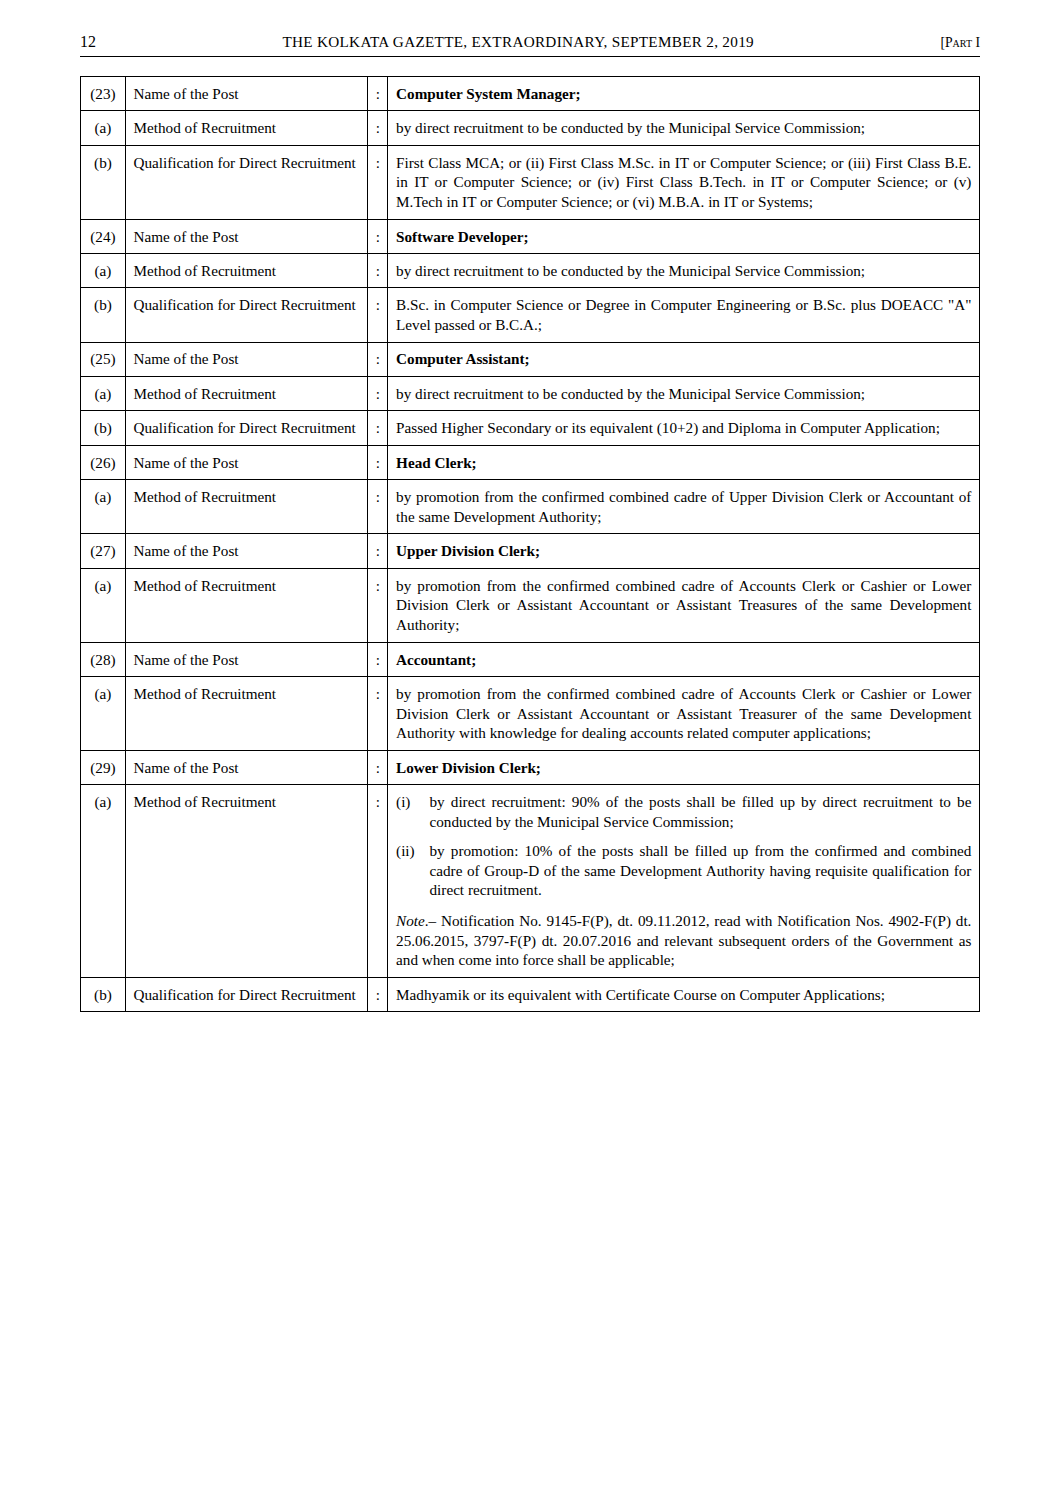12 THE KOLKATA GAZETTE, EXTRAORDINARY, SEPTEMBER 2, 2019 [Part I
| (23) | Name of the Post | : | Computer System Manager; |
| (a) | Method of Recruitment | : | by direct recruitment to be conducted by the Municipal Service Commission; |
| (b) | Qualification for Direct Recruitment | : | First Class MCA; or (ii) First Class M.Sc. in IT or Computer Science; or (iii) First Class B.E. in IT or Computer Science; or (iv) First Class B.Tech. in IT or Computer Science; or (v) M.Tech in IT or Computer Science; or (vi) M.B.A. in IT or Systems; |
| (24) | Name of the Post | : | Software Developer; |
| (a) | Method of Recruitment | : | by direct recruitment to be conducted by the Municipal Service Commission; |
| (b) | Qualification for Direct Recruitment | : | B.Sc. in Computer Science or Degree in Computer Engineering or B.Sc. plus DOEACC "A" Level passed or B.C.A.; |
| (25) | Name of the Post | : | Computer Assistant; |
| (a) | Method of Recruitment | : | by direct recruitment to be conducted by the Municipal Service Commission; |
| (b) | Qualification for Direct Recruitment | : | Passed Higher Secondary or its equivalent (10+2) and Diploma in Computer Application; |
| (26) | Name of the Post | : | Head Clerk; |
| (a) | Method of Recruitment | : | by promotion from the confirmed combined cadre of Upper Division Clerk or Accountant of the same Development Authority; |
| (27) | Name of the Post | : | Upper Division Clerk; |
| (a) | Method of Recruitment | : | by promotion from the confirmed combined cadre of Accounts Clerk or Cashier or Lower Division Clerk or Assistant Accountant or Assistant Treasures of the same Development Authority; |
| (28) | Name of the Post | : | Accountant; |
| (a) | Method of Recruitment | : | by promotion from the confirmed combined cadre of Accounts Clerk or Cashier or Lower Division Clerk or Assistant Accountant or Assistant Treasurer of the same Development Authority with knowledge for dealing accounts related computer applications; |
| (29) | Name of the Post | : | Lower Division Clerk; |
| (a) | Method of Recruitment | : | (i) by direct recruitment: 90% of the posts shall be filled up by direct recruitment to be conducted by the Municipal Service Commission; (ii) by promotion: 10% of the posts shall be filled up from the confirmed and combined cadre of Group-D of the same Development Authority having requisite qualification for direct recruitment. Note .– Notification No. 9145-F(P), dt. 09.11.2012, read with Notification Nos. 4902-F(P) dt. 25.06.2015, 3797-F(P) dt. 20.07.2016 and relevant subsequent orders of the Government as and when come into force shall be applicable; |
| (b) | Qualification for Direct Recruitment | : | Madhyamik or its equivalent with Certificate Course on Computer Applications; |